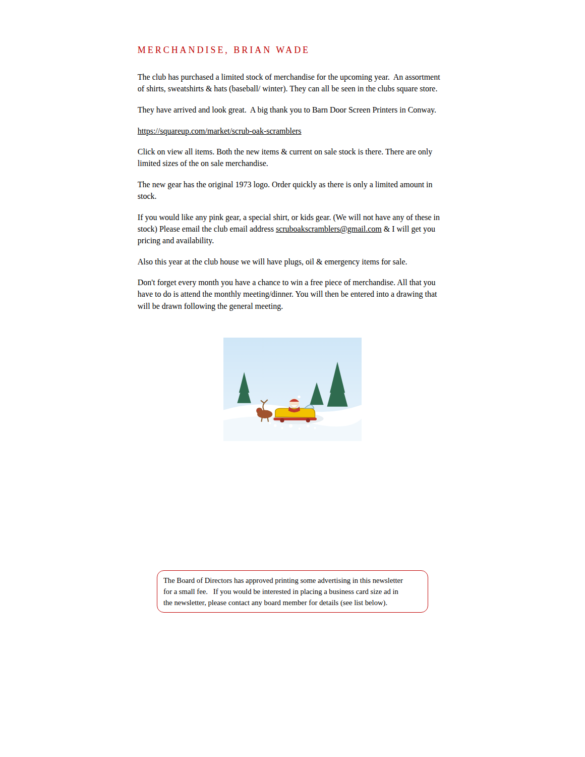Merchandise, Brian Wade
The club has purchased a limited stock of merchandise for the upcoming year. An assortment of shirts, sweatshirts & hats (baseball/ winter). They can all be seen in the clubs square store.
They have arrived and look great. A big thank you to Barn Door Screen Printers in Conway.
https://squareup.com/market/scrub-oak-scramblers
Click on view all items. Both the new items & current on sale stock is there. There are only limited sizes of the on sale merchandise.
The new gear has the original 1973 logo. Order quickly as there is only a limited amount in stock.
If you would like any pink gear, a special shirt, or kids gear. (We will not have any of these in stock) Please email the club email address scruboakscramblers@gmail.com & I will get you pricing and availability.
Also this year at the club house we will have plugs, oil & emergency items for sale.
Don't forget every month you have a chance to win a free piece of merchandise. All that you have to do is attend the monthly meeting/dinner. You will then be entered into a drawing that will be drawn following the general meeting.
The Board of Directors has approved printing some advertising in this newsletter
for a small fee. If you would be interested in placing a business card size ad in
the newsletter, please contact any board member for details (see list below).